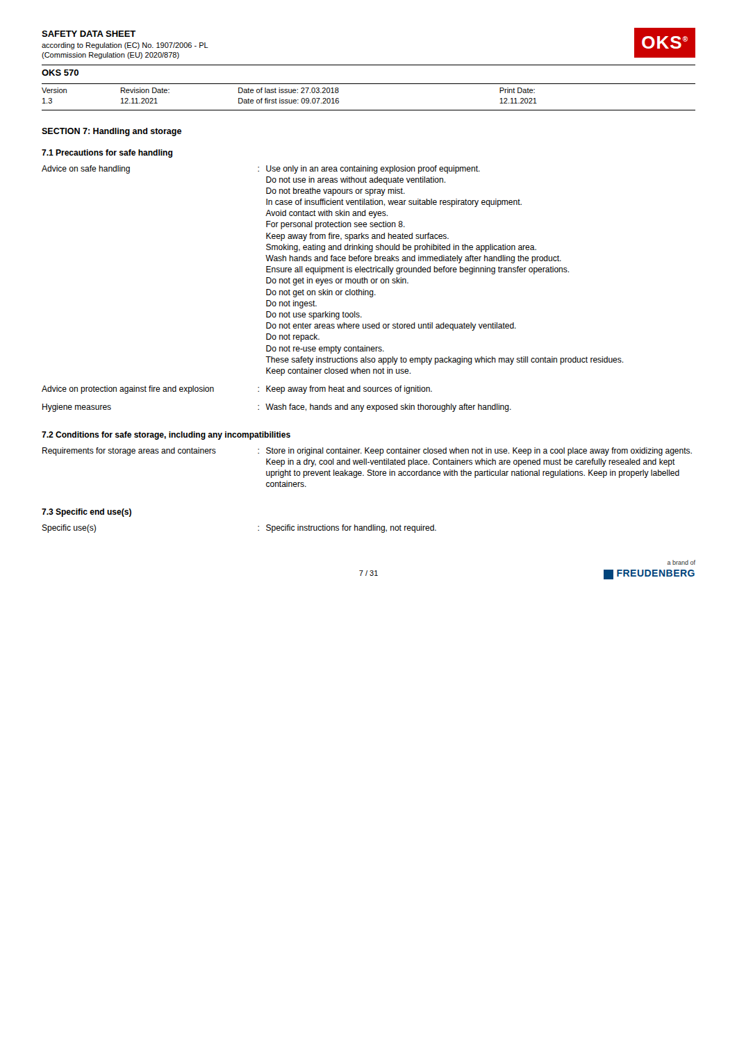OKS®
SAFETY DATA SHEET
according to Regulation (EC) No. 1907/2006 - PL
(Commission Regulation (EU) 2020/878)
OKS 570
| Version 1.3 | Revision Date: 12.11.2021 | Date of last issue: 27.03.2018 Date of first issue: 09.07.2016 | Print Date: 12.11.2021 |
SECTION 7: Handling and storage
7.1 Precautions for safe handling
| Advice on safe handling | : | Use only in an area containing explosion proof equipment. Do not use in areas without adequate ventilation. Do not breathe vapours or spray mist. In case of insufficient ventilation, wear suitable respiratory equipment. Avoid contact with skin and eyes. For personal protection see section 8. Keep away from fire, sparks and heated surfaces. Smoking, eating and drinking should be prohibited in the application area. Wash hands and face before breaks and immediately after handling the product. Ensure all equipment is electrically grounded before beginning transfer operations. Do not get in eyes or mouth or on skin. Do not get on skin or clothing. Do not ingest. Do not use sparking tools. Do not enter areas where used or stored until adequately ventilated. Do not repack. Do not re-use empty containers. These safety instructions also apply to empty packaging which may still contain product residues. Keep container closed when not in use. |
| Advice on protection against fire and explosion | : | Keep away from heat and sources of ignition. |
| Hygiene measures | : | Wash face, hands and any exposed skin thoroughly after handling. |
7.2 Conditions for safe storage, including any incompatibilities
| Requirements for storage areas and containers | : | Store in original container. Keep container closed when not in use. Keep in a cool place away from oxidizing agents. Keep in a dry, cool and well-ventilated place. Containers which are opened must be carefully resealed and kept upright to prevent leakage. Store in accordance with the particular national regulations. Keep in properly labelled containers. |
7.3 Specific end use(s)
| Specific use(s) | : | Specific instructions for handling, not required. |
7 / 31
a brand of
FREUDENBERG